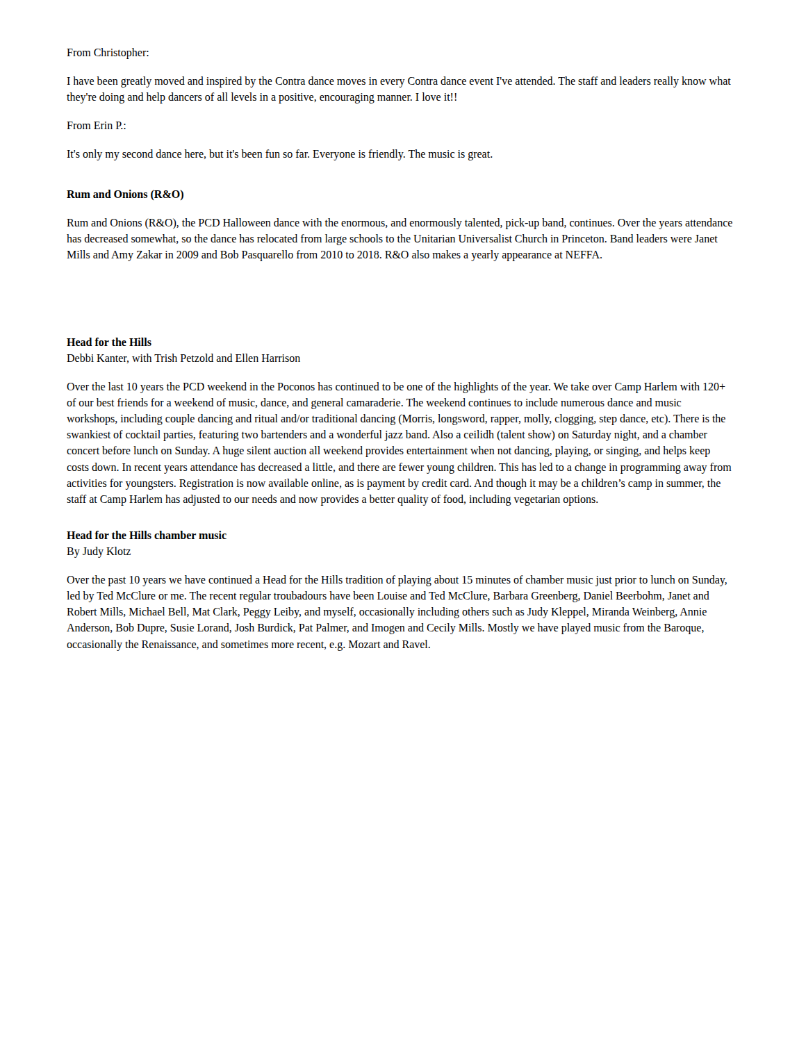From Christopher:
I have been greatly moved and inspired by the Contra dance moves in every Contra dance event I've attended. The staff and leaders really know what they're doing and help dancers of all levels in a positive, encouraging manner. I love it!!
From Erin P.:
It's only my second dance here, but it's been fun so far. Everyone is friendly. The music is great.
Rum and Onions (R&O)
Rum and Onions (R&O), the PCD Halloween dance with the enormous, and enormously talented, pick-up band, continues. Over the years attendance has decreased somewhat, so the dance has relocated from large schools to the Unitarian Universalist Church in Princeton. Band leaders were Janet Mills and Amy Zakar in 2009 and Bob Pasquarello from 2010 to 2018. R&O also makes a yearly appearance at NEFFA.
Head for the Hills
Debbi Kanter, with Trish Petzold and Ellen Harrison
Over the last 10 years the PCD weekend in the Poconos has continued to be one of the highlights of the year. We take over Camp Harlem with 120+ of our best friends for a weekend of music, dance, and general camaraderie. The weekend continues to include numerous dance and music workshops, including couple dancing and ritual and/or traditional dancing (Morris, longsword, rapper, molly, clogging, step dance, etc). There is the swankiest of cocktail parties, featuring two bartenders and a wonderful jazz band. Also a ceilidh (talent show) on Saturday night, and a chamber concert before lunch on Sunday. A huge silent auction all weekend provides entertainment when not dancing, playing, or singing, and helps keep costs down. In recent years attendance has decreased a little, and there are fewer young children. This has led to a change in programming away from activities for youngsters. Registration is now available online, as is payment by credit card. And though it may be a children’s camp in summer, the staff at Camp Harlem has adjusted to our needs and now provides a better quality of food, including vegetarian options.
Head for the Hills chamber music
By Judy Klotz
Over the past 10 years we have continued a Head for the Hills tradition of playing about 15 minutes of chamber music just prior to lunch on Sunday, led by Ted McClure or me. The recent regular troubadours have been Louise and Ted McClure, Barbara Greenberg, Daniel Beerbohm, Janet and Robert Mills, Michael Bell, Mat Clark, Peggy Leiby, and myself, occasionally including others such as Judy Kleppel, Miranda Weinberg, Annie Anderson, Bob Dupre, Susie Lorand, Josh Burdick, Pat Palmer, and Imogen and Cecily Mills. Mostly we have played music from the Baroque, occasionally the Renaissance, and sometimes more recent, e.g. Mozart and Ravel.